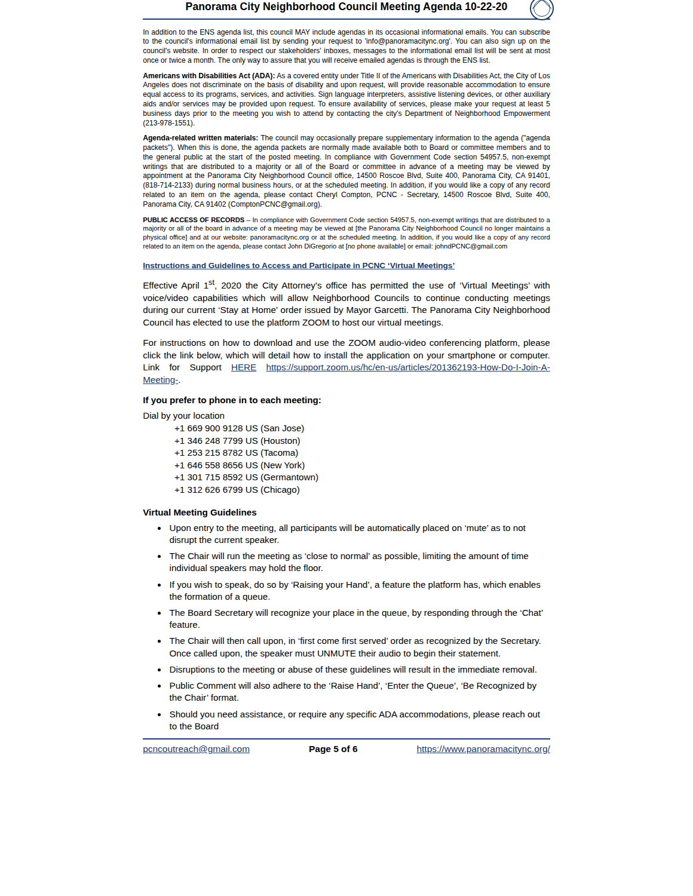Panorama City Neighborhood Council Meeting Agenda 10-22-20
In addition to the ENS agenda list, this council MAY include agendas in its occasional informational emails. You can subscribe to the council's informational email list by sending your request to 'info@panoramacitync.org'. You can also sign up on the council's website. In order to respect our stakeholders' inboxes, messages to the informational email list will be sent at most once or twice a month. The only way to assure that you will receive emailed agendas is through the ENS list.
Americans with Disabilities Act (ADA): As a covered entity under Title II of the Americans with Disabilities Act, the City of Los Angeles does not discriminate on the basis of disability and upon request, will provide reasonable accommodation to ensure equal access to its programs, services, and activities. Sign language interpreters, assistive listening devices, or other auxiliary aids and/or services may be provided upon request. To ensure availability of services, please make your request at least 5 business days prior to the meeting you wish to attend by contacting the city's Department of Neighborhood Empowerment (213-978-1551).
Agenda-related written materials: The council may occasionally prepare supplementary information to the agenda ("agenda packets"). When this is done, the agenda packets are normally made available both to Board or committee members and to the general public at the start of the posted meeting. In compliance with Government Code section 54957.5, non-exempt writings that are distributed to a majority or all of the Board or committee in advance of a meeting may be viewed by appointment at the Panorama City Neighborhood Council office, 14500 Roscoe Blvd, Suite 400, Panorama City, CA 91401, (818-714-2133) during normal business hours, or at the scheduled meeting. In addition, if you would like a copy of any record related to an item on the agenda, please contact Cheryl Compton, PCNC - Secretary, 14500 Roscoe Blvd, Suite 400, Panorama City, CA 91402 (ComptonPCNC@gmail.org).
PUBLIC ACCESS OF RECORDS – In compliance with Government Code section 54957.5, non-exempt writings that are distributed to a majority or all of the board in advance of a meeting may be viewed at [the Panorama City Neighborhood Council no longer maintains a physical office] and at our website: panoramacitync.org or at the scheduled meeting. In addition, if you would like a copy of any record related to an item on the agenda, please contact John DiGregorio at [no phone available] or email: johndPCNC@gmail.com
Instructions and Guidelines to Access and Participate in PCNC ‘Virtual Meetings’
Effective April 1st, 2020 the City Attorney’s office has permitted the use of ‘Virtual Meetings’ with voice/video capabilities which will allow Neighborhood Councils to continue conducting meetings during our current ‘Stay at Home’ order issued by Mayor Garcetti. The Panorama City Neighborhood Council has elected to use the platform ZOOM to host our virtual meetings.
For instructions on how to download and use the ZOOM audio-video conferencing platform, please click the link below, which will detail how to install the application on your smartphone or computer. Link for Support HERE https://support.zoom.us/hc/en-us/articles/201362193-How-Do-I-Join-A-Meeting-.
If you prefer to phone in to each meeting:
Dial by your location
+1 669 900 9128 US (San Jose)
+1 346 248 7799 US (Houston)
+1 253 215 8782 US (Tacoma)
+1 646 558 8656 US (New York)
+1 301 715 8592 US (Germantown)
+1 312 626 6799 US (Chicago)
Virtual Meeting Guidelines
Upon entry to the meeting, all participants will be automatically placed on ‘mute’ as to not disrupt the current speaker.
The Chair will run the meeting as ‘close to normal’ as possible, limiting the amount of time individual speakers may hold the floor.
If you wish to speak, do so by ‘Raising your Hand’, a feature the platform has, which enables the formation of a queue.
The Board Secretary will recognize your place in the queue, by responding through the ‘Chat’ feature.
The Chair will then call upon, in ‘first come first served’ order as recognized by the Secretary. Once called upon, the speaker must UNMUTE their audio to begin their statement.
Disruptions to the meeting or abuse of these guidelines will result in the immediate removal.
Public Comment will also adhere to the ‘Raise Hand’, ‘Enter the Queue’, ‘Be Recognized by the Chair’ format.
Should you need assistance, or require any specific ADA accommodations, please reach out to the Board
pcncoutreach@gmail.com
Page 5 of 6
https://www.panoramacitync.org/